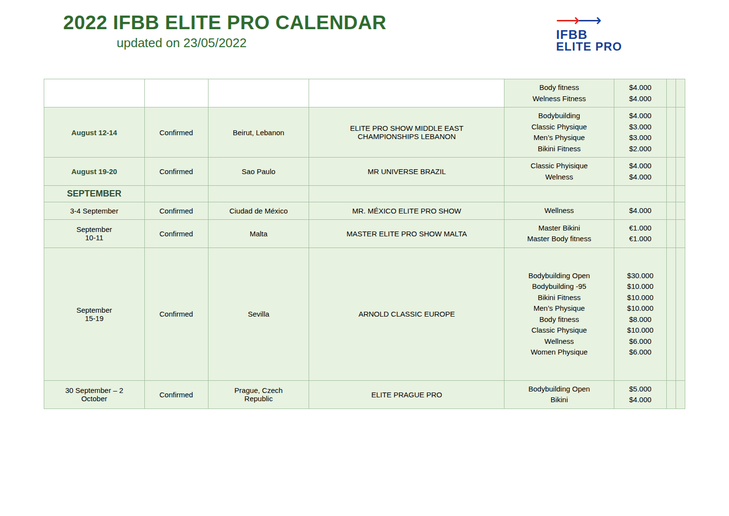2022 IFBB ELITE PRO CALENDAR
updated on 23/05/2022
⟶⟶
IFBB
ELITE PRO
| | | | | Body fitness Welness Fitness | $4.000 $4.000 | | |
| August 12-14 | Confirmed | Beirut, Lebanon | ELITE PRO SHOW MIDDLE EAST CHAMPIONSHIPS LEBANON | Bodybuilding Classic Physique Men’s Physique Bikini Fitness | $4.000 $3.000 $3.000 $2.000 | | |
| August 19-20 | Confirmed | Sao Paulo | MR UNIVERSE BRAZIL | Classic Phyisique Welness | $4.000 $4.000 | | |
| SEPTEMBER | | | | | | | |
| 3-4 September | Confirmed | Ciudad de México | MR. MÉXICO ELITE PRO SHOW | Wellness | $4.000 | | |
| September 10-11 | Confirmed | Malta | MASTER ELITE PRO SHOW MALTA | Master Bikini Master Body fitness | €1.000 €1.000 | | |
| September 15-19 | Confirmed | Sevilla | ARNOLD CLASSIC EUROPE | Bodybuilding Open Bodybuilding -95 Bikini Fitness Men’s Physique Body fitness Classic Physique Wellness Women Physique | $30.000 $10.000 $10.000 $10.000 $8.000 $10.000 $6.000 $6.000 | | |
| 30 September – 2 October | Confirmed | Prague, Czech Republic | ELITE PRAGUE PRO | Bodybuilding Open Bikini | $5.000 $4.000 | | |